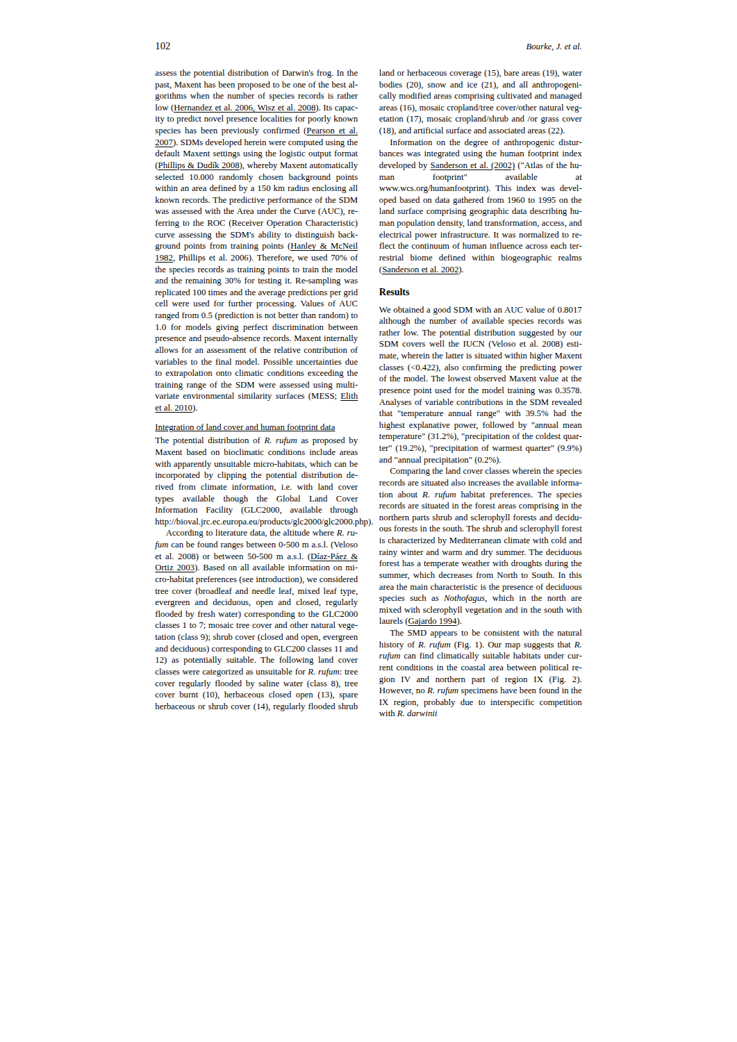102 Bourke, J. et al.
assess the potential distribution of Darwin's frog. In the past, Maxent has been proposed to be one of the best algorithms when the number of species records is rather low (Hernandez et al. 2006, Wisz et al. 2008). Its capacity to predict novel presence localities for poorly known species has been previously confirmed (Pearson et al. 2007). SDMs developed herein were computed using the default Maxent settings using the logistic output format (Phillips & Dudík 2008), whereby Maxent automatically selected 10.000 randomly chosen background points within an area defined by a 150 km radius enclosing all known records. The predictive performance of the SDM was assessed with the Area under the Curve (AUC), referring to the ROC (Receiver Operation Characteristic) curve assessing the SDM's ability to distinguish background points from training points (Hanley & McNeil 1982, Phillips et al. 2006). Therefore, we used 70% of the species records as training points to train the model and the remaining 30% for testing it. Re-sampling was replicated 100 times and the average predictions per grid cell were used for further processing. Values of AUC ranged from 0.5 (prediction is not better than random) to 1.0 for models giving perfect discrimination between presence and pseudo-absence records. Maxent internally allows for an assessment of the relative contribution of variables to the final model. Possible uncertainties due to extrapolation onto climatic conditions exceeding the training range of the SDM were assessed using multivariate environmental similarity surfaces (MESS; Elith et al. 2010).
Integration of land cover and human footprint data
The potential distribution of R. rufum as proposed by Maxent based on bioclimatic conditions include areas with apparently unsuitable micro-habitats, which can be incorporated by clipping the potential distribution derived from climate information, i.e. with land cover types available though the Global Land Cover Information Facility (GLC2000, available through http://bioval.jrc.ec.europa.eu/products/glc2000/glc2000.php).
According to literature data, the altitude where R. rufum can be found ranges between 0-500 m a.s.l. (Veloso et al. 2008) or between 50-500 m a.s.l. (Díaz-Páez & Ortiz 2003). Based on all available information on micro-habitat preferences (see introduction), we considered tree cover (broadleaf and needle leaf, mixed leaf type, evergreen and deciduous, open and closed, regularly flooded by fresh water) corresponding to the GLC2000 classes 1 to 7; mosaic tree cover and other natural vegetation (class 9); shrub cover (closed and open, evergreen and deciduous) corresponding to GLC200 classes 11 and 12) as potentially suitable. The following land cover classes were categorized as unsuitable for R. rufum: tree cover regularly flooded by saline water (class 8), tree cover burnt (10), herbaceous closed open (13), spare herbaceous or shrub cover (14), regularly flooded shrub land or herbaceous coverage (15), bare areas (19), water bodies (20), snow and ice (21), and all anthropogenically modified areas comprising cultivated and managed areas (16), mosaic cropland/tree cover/other natural vegetation (17), mosaic cropland/shrub and /or grass cover (18), and artificial surface and associated areas (22).
Information on the degree of anthropogenic disturbances was integrated using the human footprint index developed by Sanderson et al. (2002) ("Atlas of the human footprint" available at www.wcs.org/humanfootprint). This index was developed based on data gathered from 1960 to 1995 on the land surface comprising geographic data describing human population density, land transformation, access, and electrical power infrastructure. It was normalized to reflect the continuum of human influence across each terrestrial biome defined within biogeographic realms (Sanderson et al. 2002).
Results
We obtained a good SDM with an AUC value of 0.8017 although the number of available species records was rather low. The potential distribution suggested by our SDM covers well the IUCN (Veloso et al. 2008) estimate, wherein the latter is situated within higher Maxent classes (<0.422), also confirming the predicting power of the model. The lowest observed Maxent value at the presence point used for the model training was 0.3578. Analyses of variable contributions in the SDM revealed that "temperature annual range" with 39.5% had the highest explanative power, followed by "annual mean temperature" (31.2%), "precipitation of the coldest quarter" (19.2%), "precipitation of warmest quarter" (9.9%) and "annual precipitation" (0.2%).
Comparing the land cover classes wherein the species records are situated also increases the available information about R. rufum habitat preferences. The species records are situated in the forest areas comprising in the northern parts shrub and sclerophyll forests and deciduous forests in the south. The shrub and sclerophyll forest is characterized by Mediterranean climate with cold and rainy winter and warm and dry summer. The deciduous forest has a temperate weather with droughts during the summer, which decreases from North to South. In this area the main characteristic is the presence of deciduous species such as Nothofagus, which in the north are mixed with sclerophyll vegetation and in the south with laurels (Gajardo 1994).
The SMD appears to be consistent with the natural history of R. rufum (Fig. 1). Our map suggests that R. rufum can find climatically suitable habitats under current conditions in the coastal area between political region IV and northern part of region IX (Fig. 2). However, no R. rufum specimens have been found in the IX region, probably due to interspecific competition with R. darwinii